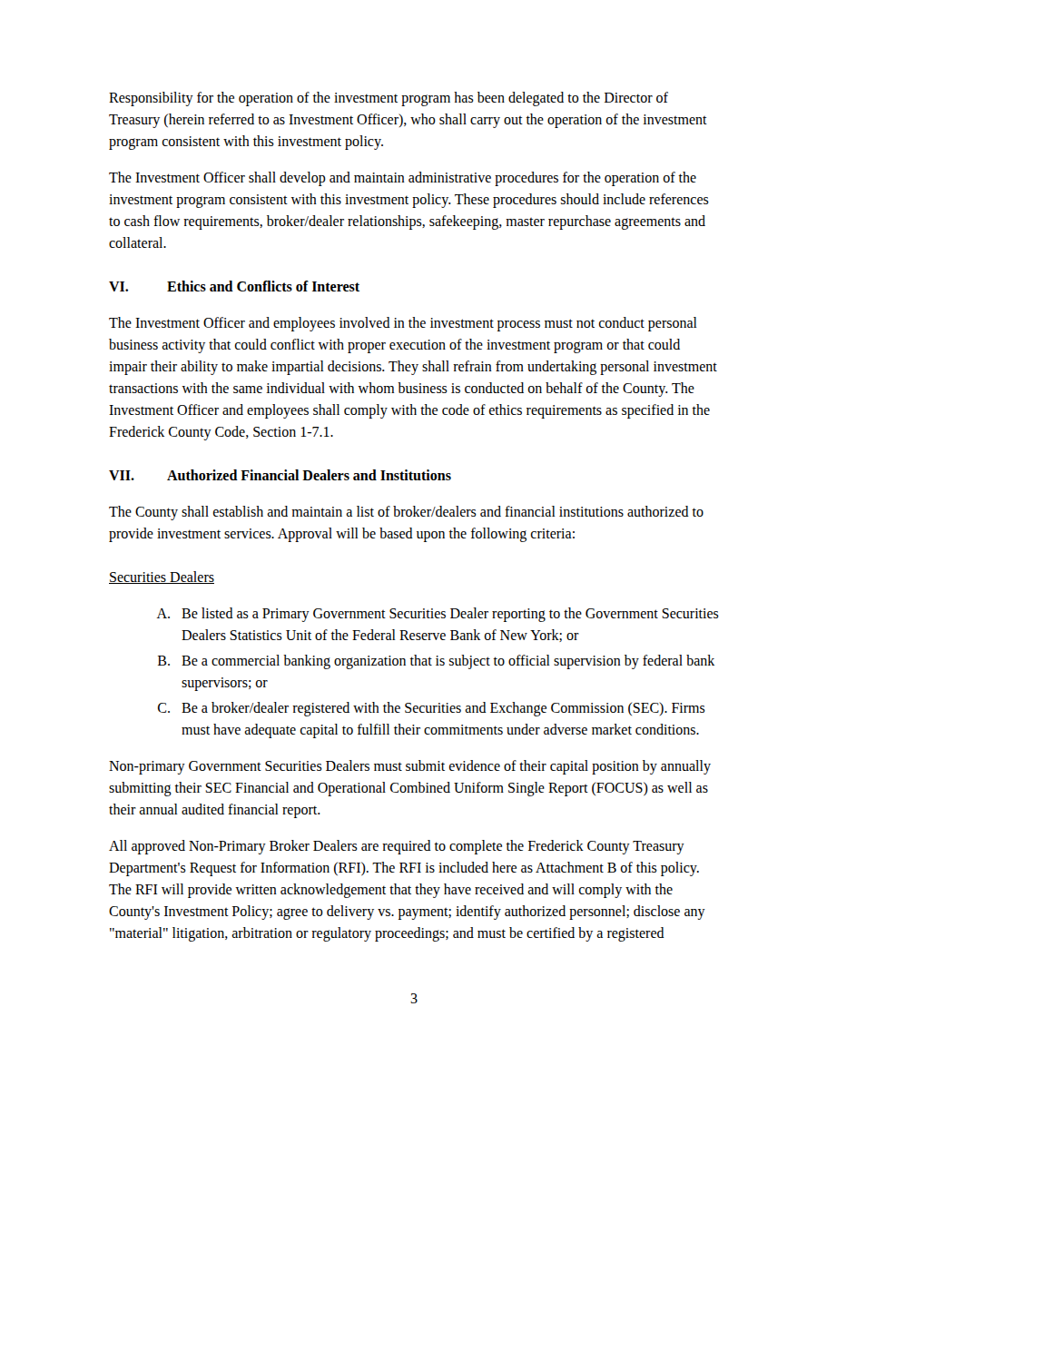Responsibility for the operation of the investment program has been delegated to the Director of Treasury (herein referred to as Investment Officer), who shall carry out the operation of the investment program consistent with this investment policy.
The Investment Officer shall develop and maintain administrative procedures for the operation of the investment program consistent with this investment policy. These procedures should include references to cash flow requirements, broker/dealer relationships, safekeeping, master repurchase agreements and collateral.
VI. Ethics and Conflicts of Interest
The Investment Officer and employees involved in the investment process must not conduct personal business activity that could conflict with proper execution of the investment program or that could impair their ability to make impartial decisions. They shall refrain from undertaking personal investment transactions with the same individual with whom business is conducted on behalf of the County. The Investment Officer and employees shall comply with the code of ethics requirements as specified in the Frederick County Code, Section 1-7.1.
VII. Authorized Financial Dealers and Institutions
The County shall establish and maintain a list of broker/dealers and financial institutions authorized to provide investment services. Approval will be based upon the following criteria:
Securities Dealers
Be listed as a Primary Government Securities Dealer reporting to the Government Securities Dealers Statistics Unit of the Federal Reserve Bank of New York; or
Be a commercial banking organization that is subject to official supervision by federal bank supervisors; or
Be a broker/dealer registered with the Securities and Exchange Commission (SEC). Firms must have adequate capital to fulfill their commitments under adverse market conditions.
Non-primary Government Securities Dealers must submit evidence of their capital position by annually submitting their SEC Financial and Operational Combined Uniform Single Report (FOCUS) as well as their annual audited financial report.
All approved Non-Primary Broker Dealers are required to complete the Frederick County Treasury Department's Request for Information (RFI). The RFI is included here as Attachment B of this policy. The RFI will provide written acknowledgement that they have received and will comply with the County's Investment Policy; agree to delivery vs. payment; identify authorized personnel; disclose any "material" litigation, arbitration or regulatory proceedings; and must be certified by a registered
3